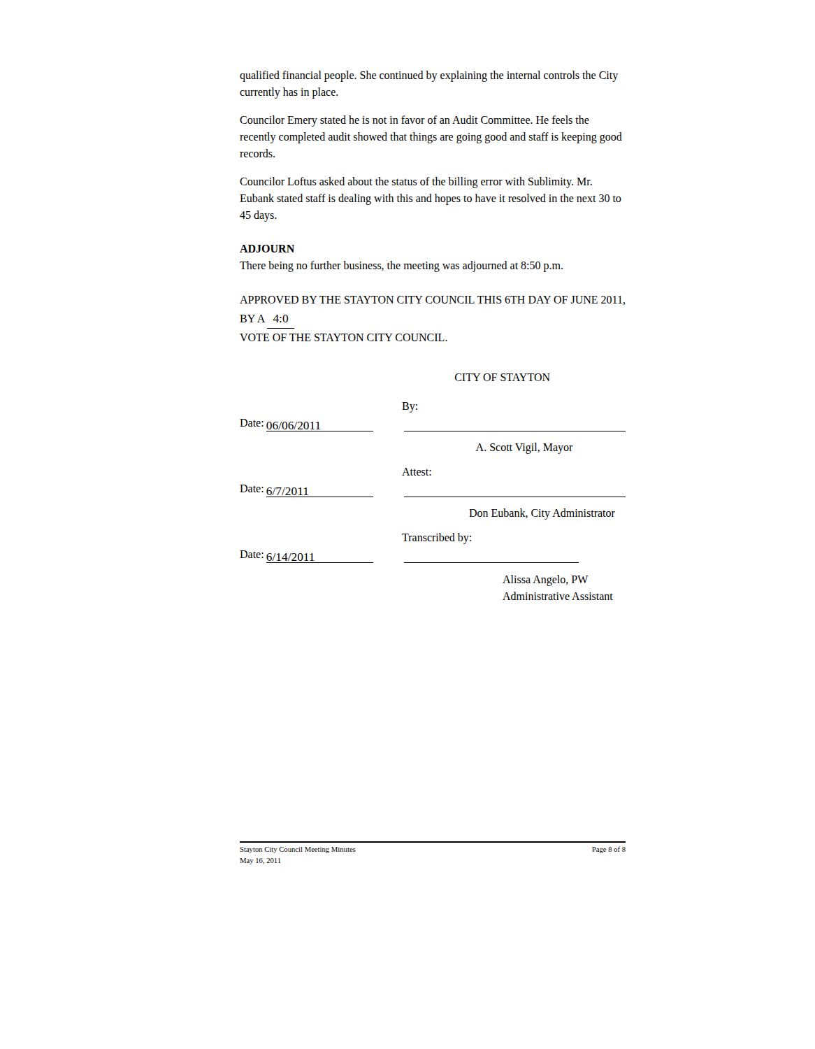qualified financial people. She continued by explaining the internal controls the City currently has in place.
Councilor Emery stated he is not in favor of an Audit Committee. He feels the recently completed audit showed that things are going good and staff is keeping good records.
Councilor Loftus asked about the status of the billing error with Sublimity. Mr. Eubank stated staff is dealing with this and hopes to have it resolved in the next 30 to 45 days.
Adjourn
There being no further business, the meeting was adjourned at 8:50 p.m.
APPROVED BY THE STAYTON CITY COUNCIL THIS 6TH DAY OF JUNE 2011, BY A 4:0
VOTE OF THE STAYTON CITY COUNCIL.
CITY OF STAYTON
| Date: 06/06/2011 | By: |
| | A. Scott Vigil, Mayor |
| Date: 6/7/2011 | Attest: |
| | Don Eubank, City Administrator |
| Date: 6/14/2011 | Transcribed by: |
| | Alissa Angelo, PW Administrative Assistant |
Stayton City Council Meeting Minutes
May 16, 2011
Page 8 of 8